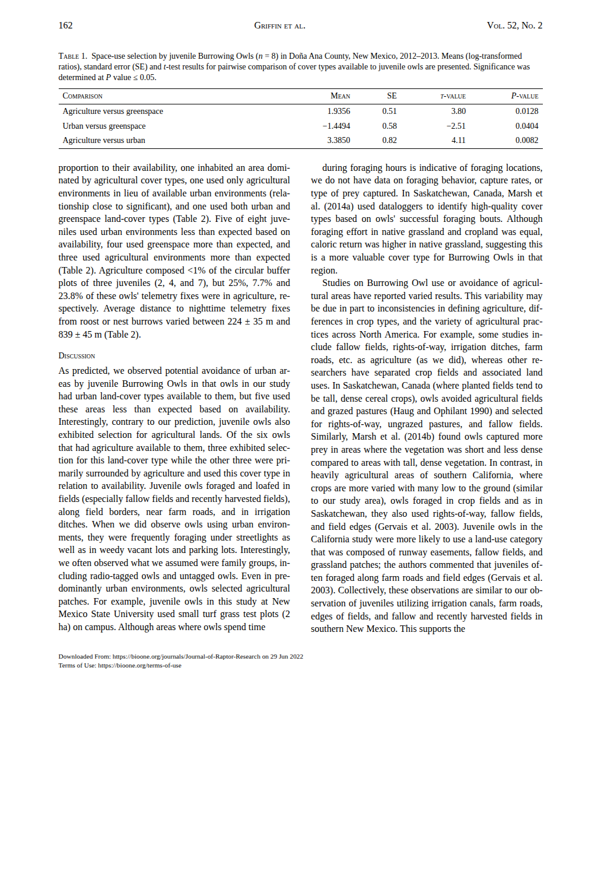162 Griffin et al. Vol. 52, No. 2
Table 1. Space-use selection by juvenile Burrowing Owls ( n = 8) in Doña Ana County, New Mexico, 2012–2013. Means (log-transformed ratios), standard error (SE) and t -test results for pairwise comparison of cover types available to juvenile owls are presented. Significance was determined at P value ≤ 0.05.
| Comparison | Mean | SE | t -value | P -value |
| --- | --- | --- | --- | --- |
| Agriculture versus greenspace | 1.9356 | 0.51 | 3.80 | 0.0128 |
| Urban versus greenspace | −1.4494 | 0.58 | −2.51 | 0.0404 |
| Agriculture versus urban | 3.3850 | 0.82 | 4.11 | 0.0082 |
proportion to their availability, one inhabited an area dominated by agricultural cover types, one used only agricultural environments in lieu of available urban environments (relationship close to significant), and one used both urban and greenspace land-cover types (Table 2). Five of eight juveniles used urban environments less than expected based on availability, four used greenspace more than expected, and three used agricultural environments more than expected (Table 2). Agriculture composed <1% of the circular buffer plots of three juveniles (2, 4, and 7), but 25%, 7.7% and 23.8% of these owls' telemetry fixes were in agriculture, respectively. Average distance to nighttime telemetry fixes from roost or nest burrows varied between 224 ± 35 m and 839 ± 45 m (Table 2).
Discussion
As predicted, we observed potential avoidance of urban areas by juvenile Burrowing Owls in that owls in our study had urban land-cover types available to them, but five used these areas less than expected based on availability. Interestingly, contrary to our prediction, juvenile owls also exhibited selection for agricultural lands. Of the six owls that had agriculture available to them, three exhibited selection for this land-cover type while the other three were primarily surrounded by agriculture and used this cover type in relation to availability. Juvenile owls foraged and loafed in fields (especially fallow fields and recently harvested fields), along field borders, near farm roads, and in irrigation ditches. When we did observe owls using urban environments, they were frequently foraging under streetlights as well as in weedy vacant lots and parking lots. Interestingly, we often observed what we assumed were family groups, including radio-tagged owls and untagged owls. Even in predominantly urban environments, owls selected agricultural patches. For example, juvenile owls in this study at New Mexico State University used small turf grass test plots (2 ha) on campus. Although areas where owls spend time
during foraging hours is indicative of foraging locations, we do not have data on foraging behavior, capture rates, or type of prey captured. In Saskatchewan, Canada, Marsh et al. (2014a) used dataloggers to identify high-quality cover types based on owls' successful foraging bouts. Although foraging effort in native grassland and cropland was equal, caloric return was higher in native grassland, suggesting this is a more valuable cover type for Burrowing Owls in that region.
Studies on Burrowing Owl use or avoidance of agricultural areas have reported varied results. This variability may be due in part to inconsistencies in defining agriculture, differences in crop types, and the variety of agricultural practices across North America. For example, some studies include fallow fields, rights-of-way, irrigation ditches, farm roads, etc. as agriculture (as we did), whereas other researchers have separated crop fields and associated land uses. In Saskatchewan, Canada (where planted fields tend to be tall, dense cereal crops), owls avoided agricultural fields and grazed pastures (Haug and Ophilant 1990) and selected for rights-of-way, ungrazed pastures, and fallow fields. Similarly, Marsh et al. (2014b) found owls captured more prey in areas where the vegetation was short and less dense compared to areas with tall, dense vegetation. In contrast, in heavily agricultural areas of southern California, where crops are more varied with many low to the ground (similar to our study area), owls foraged in crop fields and as in Saskatchewan, they also used rights-of-way, fallow fields, and field edges (Gervais et al. 2003). Juvenile owls in the California study were more likely to use a land-use category that was composed of runway easements, fallow fields, and grassland patches; the authors commented that juveniles often foraged along farm roads and field edges (Gervais et al. 2003). Collectively, these observations are similar to our observation of juveniles utilizing irrigation canals, farm roads, edges of fields, and fallow and recently harvested fields in southern New Mexico. This supports the
Downloaded From: https://bioone.org/journals/Journal-of-Raptor-Research on 29 Jun 2022
Terms of Use: https://bioone.org/terms-of-use